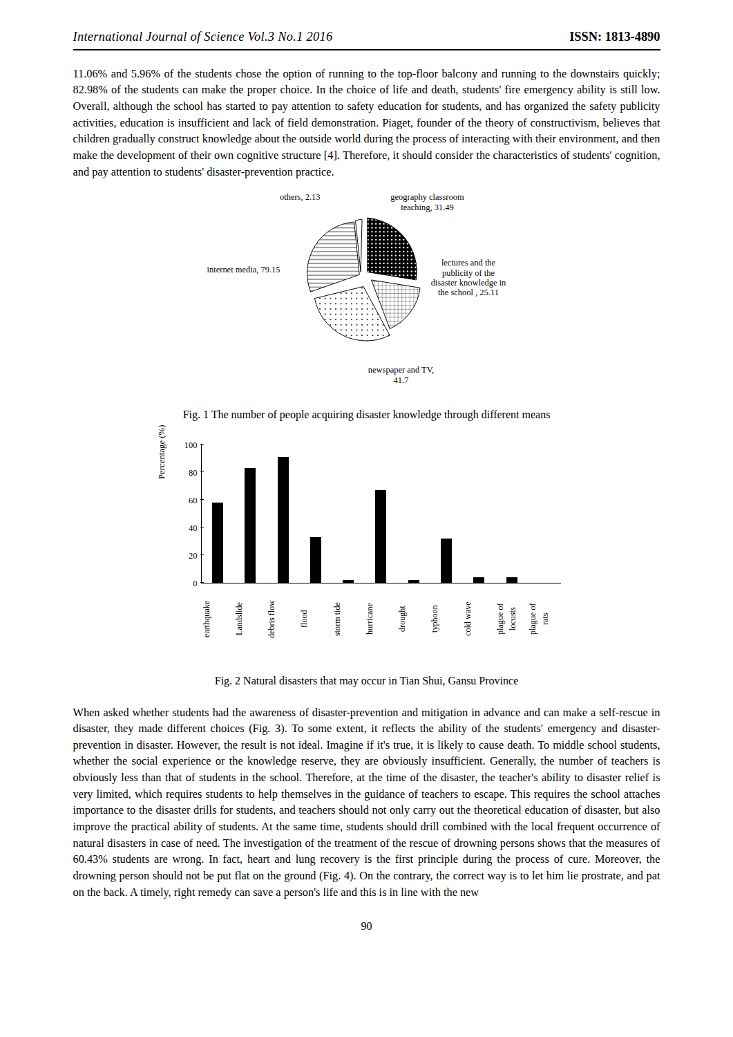International Journal of Science Vol.3 No.1 2016
ISSN: 1813-4890
11.06% and 5.96% of the students chose the option of running to the top-floor balcony and running to the downstairs quickly; 82.98% of the students can make the proper choice. In the choice of life and death, students' fire emergency ability is still low. Overall, although the school has started to pay attention to safety education for students, and has organized the safety publicity activities, education is insufficient and lack of field demonstration. Piaget, founder of the theory of constructivism, believes that children gradually construct knowledge about the outside world during the process of interacting with their environment, and then make the development of their own cognitive structure [4]. Therefore, it should consider the characteristics of students' cognition, and pay attention to students' disaster-prevention practice.
others, 2.13
geography classroom
teaching, 31.49
lectures and the
publicity of the
disaster knowledge in
the school , 25.11
newspaper and TV,
41.7
internet media, 79.15
Fig. 1 The number of people acquiring disaster knowledge through different means
Percentage (%)
100
80
60
40
20
0
earthquake
Landslide
debris flow
flood
storm tide
hurricane
drought
typhoon
cold wave
plague of
locusts
plague of
rats
Fig. 2 Natural disasters that may occur in Tian Shui, Gansu Province
When asked whether students had the awareness of disaster-prevention and mitigation in advance and can make a self-rescue in disaster, they made different choices (Fig. 3). To some extent, it reflects the ability of the students' emergency and disaster-prevention in disaster. However, the result is not ideal. Imagine if it's true, it is likely to cause death. To middle school students, whether the social experience or the knowledge reserve, they are obviously insufficient. Generally, the number of teachers is obviously less than that of students in the school. Therefore, at the time of the disaster, the teacher's ability to disaster relief is very limited, which requires students to help themselves in the guidance of teachers to escape. This requires the school attaches importance to the disaster drills for students, and teachers should not only carry out the theoretical education of disaster, but also improve the practical ability of students. At the same time, students should drill combined with the local frequent occurrence of natural disasters in case of need. The investigation of the treatment of the rescue of drowning persons shows that the measures of 60.43% students are wrong. In fact, heart and lung recovery is the first principle during the process of cure. Moreover, the drowning person should not be put flat on the ground (Fig. 4). On the contrary, the correct way is to let him lie prostrate, and pat on the back. A timely, right remedy can save a person's life and this is in line with the new
90